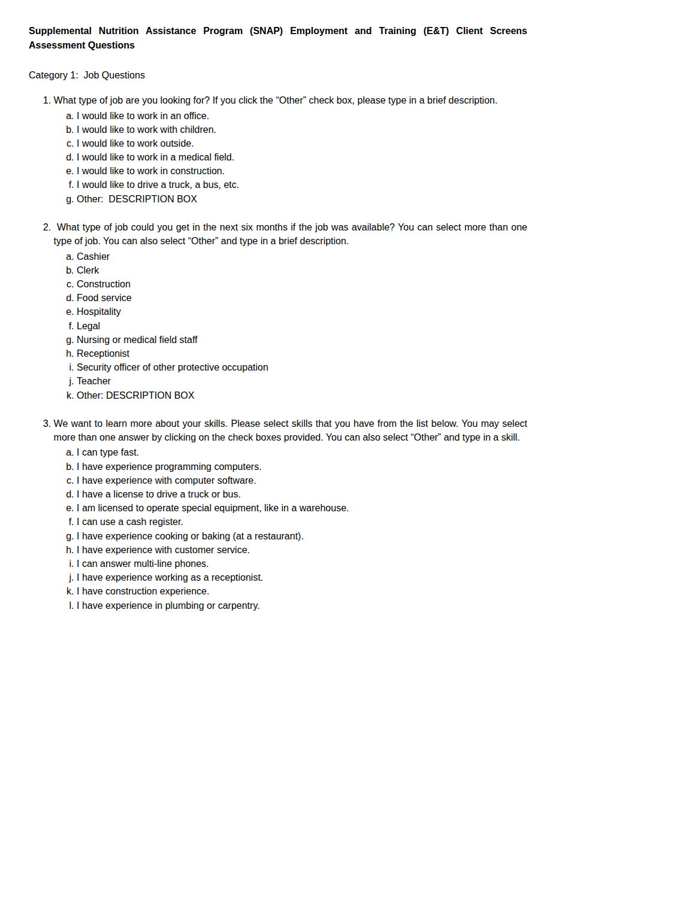Supplemental Nutrition Assistance Program (SNAP) Employment and Training (E&T) Client Screens Assessment Questions
Category 1: Job Questions
What type of job are you looking for? If you click the “Other” check box, please type in a brief description.
I would like to work in an office.
I would like to work with children.
I would like to work outside.
I would like to work in a medical field.
I would like to work in construction.
I would like to drive a truck, a bus, etc.
Other: DESCRIPTION BOX
What type of job could you get in the next six months if the job was available? You can select more than one type of job. You can also select “Other” and type in a brief description.
Cashier
Clerk
Construction
Food service
Hospitality
Legal
Nursing or medical field staff
Receptionist
Security officer of other protective occupation
Teacher
Other: DESCRIPTION BOX
We want to learn more about your skills. Please select skills that you have from the list below. You may select more than one answer by clicking on the check boxes provided. You can also select “Other” and type in a skill.
I can type fast.
I have experience programming computers.
I have experience with computer software.
I have a license to drive a truck or bus.
I am licensed to operate special equipment, like in a warehouse.
I can use a cash register.
I have experience cooking or baking (at a restaurant).
I have experience with customer service.
I can answer multi-line phones.
I have experience working as a receptionist.
I have construction experience.
I have experience in plumbing or carpentry.